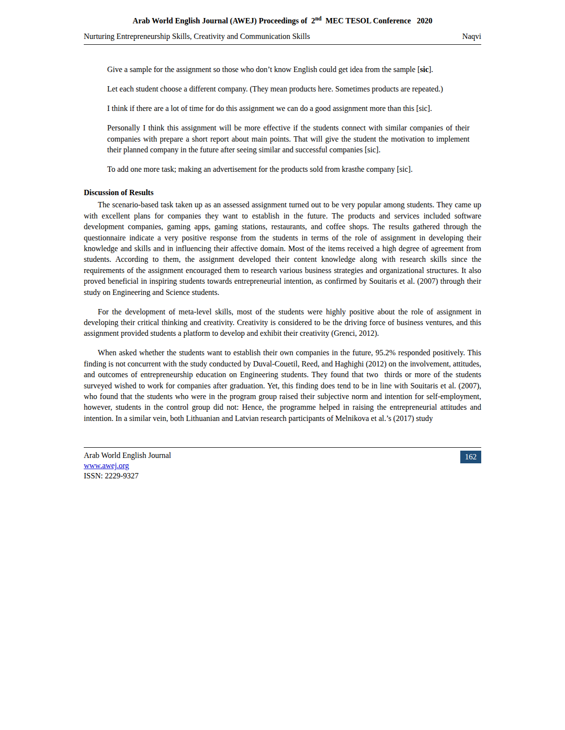Arab World English Journal (AWEJ) Proceedings of 2nd MEC TESOL Conference 2020
Nurturing Entrepreneurship Skills, Creativity and Communication Skills Naqvi
Give a sample for the assignment so those who don’t know English could get idea from the sample [sic].
Let each student choose a different company. (They mean products here. Sometimes products are repeated.)
I think if there are a lot of time for do this assignment we can do a good assignment more than this [sic].
Personally I think this assignment will be more effective if the students connect with similar companies of their companies with prepare a short report about main points. That will give the student the motivation to implement their planned company in the future after seeing similar and successful companies [sic].
To add one more task; making an advertisement for the products sold from krasthe company [sic].
Discussion of Results
The scenario-based task taken up as an assessed assignment turned out to be very popular among students. They came up with excellent plans for companies they want to establish in the future. The products and services included software development companies, gaming apps, gaming stations, restaurants, and coffee shops. The results gathered through the questionnaire indicate a very positive response from the students in terms of the role of assignment in developing their knowledge and skills and in influencing their affective domain. Most of the items received a high degree of agreement from students. According to them, the assignment developed their content knowledge along with research skills since the requirements of the assignment encouraged them to research various business strategies and organizational structures. It also proved beneficial in inspiring students towards entrepreneurial intention, as confirmed by Souitaris et al. (2007) through their study on Engineering and Science students.
For the development of meta-level skills, most of the students were highly positive about the role of assignment in developing their critical thinking and creativity. Creativity is considered to be the driving force of business ventures, and this assignment provided students a platform to develop and exhibit their creativity (Grenci, 2012).
When asked whether the students want to establish their own companies in the future, 95.2% responded positively. This finding is not concurrent with the study conducted by Duval-Couetil, Reed, and Haghighi (2012) on the involvement, attitudes, and outcomes of entrepreneurship education on Engineering students. They found that two thirds or more of the students surveyed wished to work for companies after graduation. Yet, this finding does tend to be in line with Souitaris et al. (2007), who found that the students who were in the program group raised their subjective norm and intention for self-employment, however, students in the control group did not: Hence, the programme helped in raising the entrepreneurial attitudes and intention. In a similar vein, both Lithuanian and Latvian research participants of Melnikova et al.’s (2017) study
Arab World English Journal
www.awej.org
ISSN: 2229-9327
162